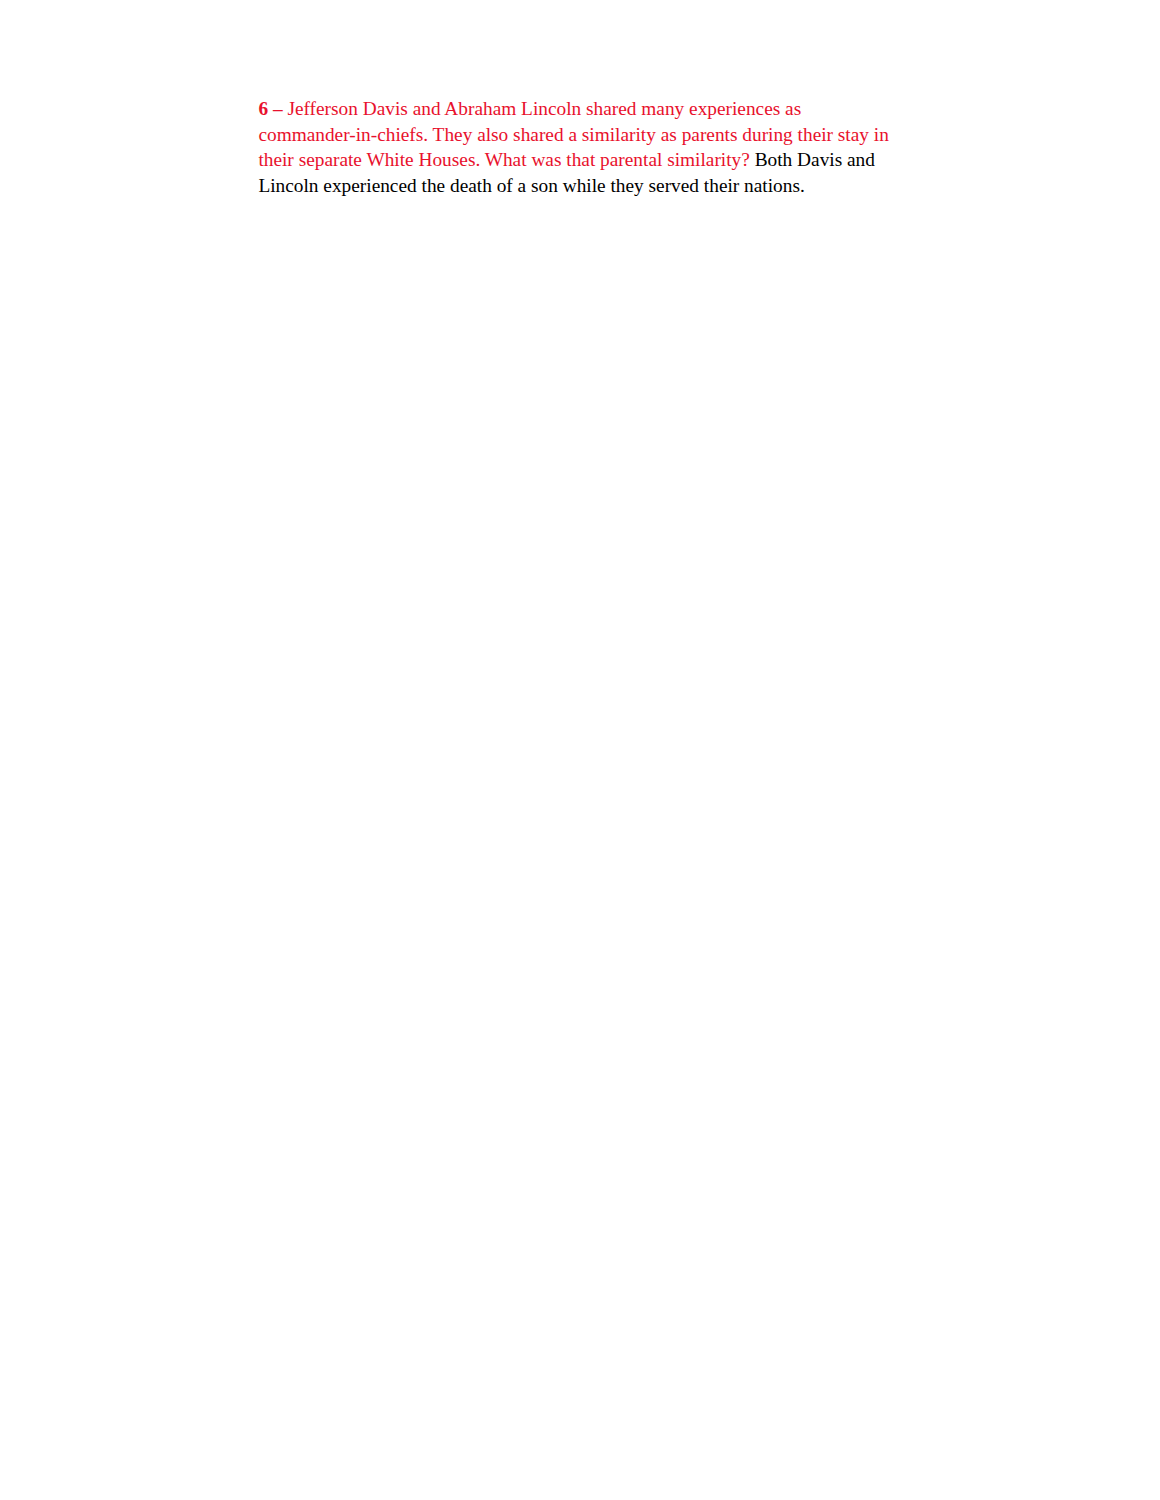6 – Jefferson Davis and Abraham Lincoln shared many experiences as commander-in-chiefs. They also shared a similarity as parents during their stay in their separate White Houses. What was that parental similarity? Both Davis and Lincoln experienced the death of a son while they served their nations.